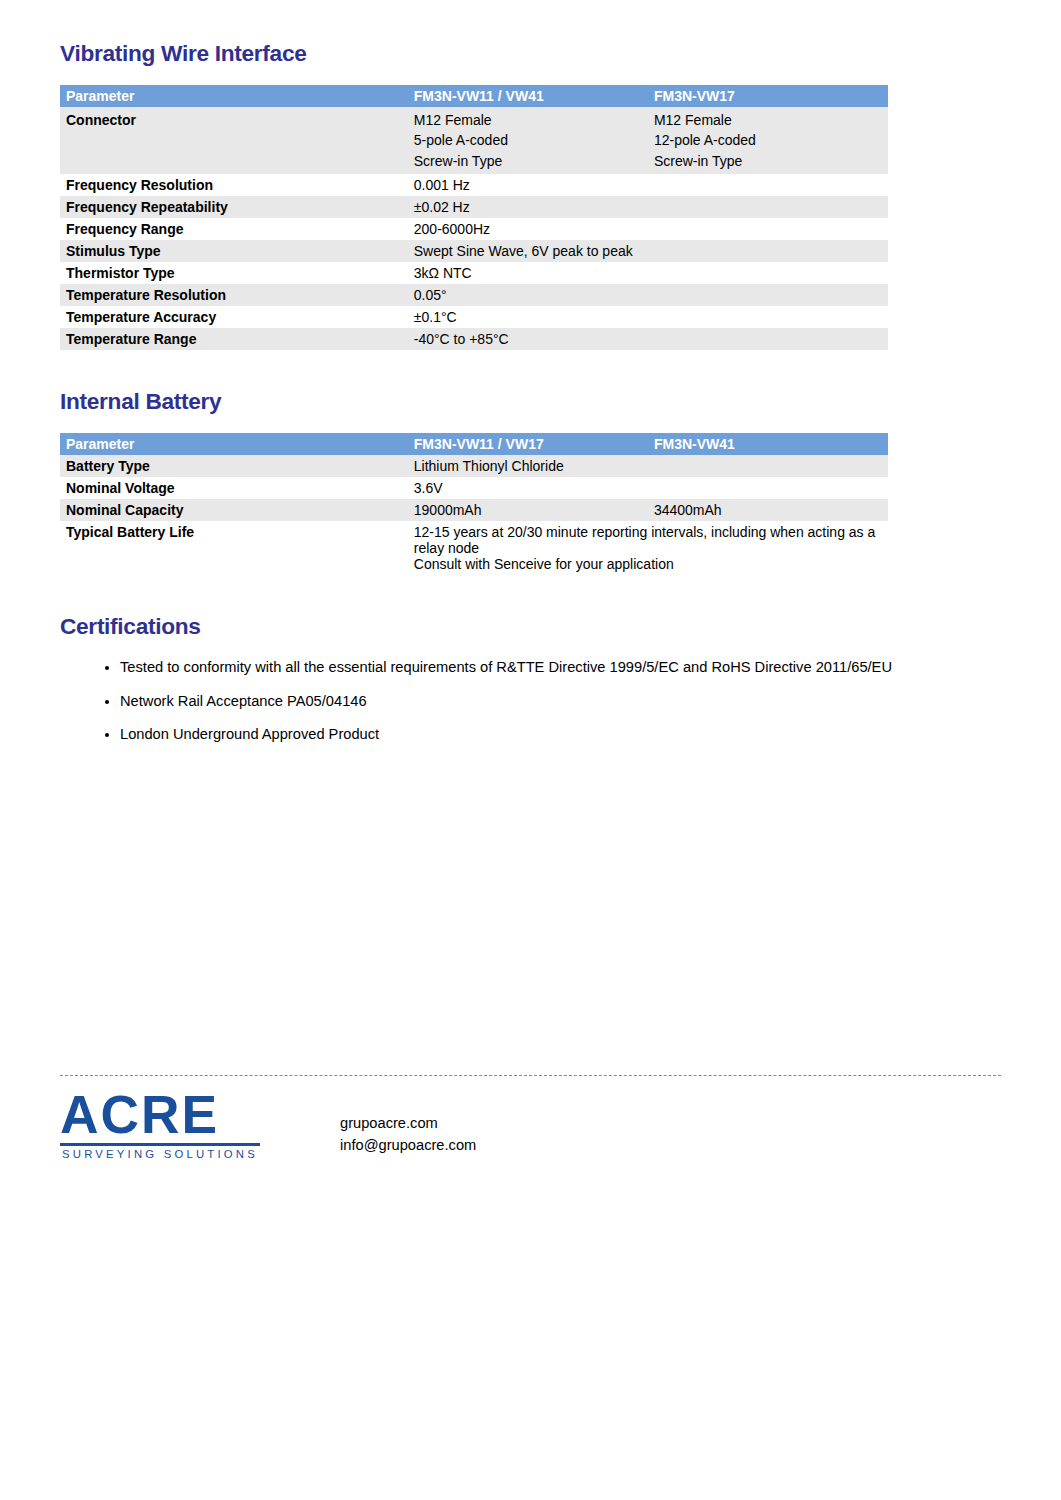Vibrating Wire Interface
| Parameter | FM3N-VW11 / VW41 | FM3N-VW17 |
| --- | --- | --- |
| Connector | M12 Female 5-pole A-coded Screw-in Type | M12 Female 12-pole A-coded Screw-in Type |
| Frequency Resolution | 0.001 Hz |
| Frequency Repeatability | ±0.02 Hz |
| Frequency Range | 200-6000Hz |
| Stimulus Type | Swept Sine Wave, 6V peak to peak |
| Thermistor Type | 3kΩ NTC |
| Temperature Resolution | 0.05° |
| Temperature Accuracy | ±0.1°C |
| Temperature Range | -40°C to +85°C |
Internal Battery
| Parameter | FM3N-VW11 / VW17 | FM3N-VW41 |
| --- | --- | --- |
| Battery Type | Lithium Thionyl Chloride |
| Nominal Voltage | 3.6V |
| Nominal Capacity | 19000mAh | 34400mAh |
| Typical Battery Life | 12-15 years at 20/30 minute reporting intervals, including when acting as a relay node Consult with Senceive for your application |
Certifications
Tested to conformity with all the essential requirements of R&TTE Directive 1999/5/EC and RoHS Directive 2011/65/EU
Network Rail Acceptance PA05/04146
London Underground Approved Product
ACRE
SURVEYING SOLUTIONS
grupoacre.com
info@grupoacre.com